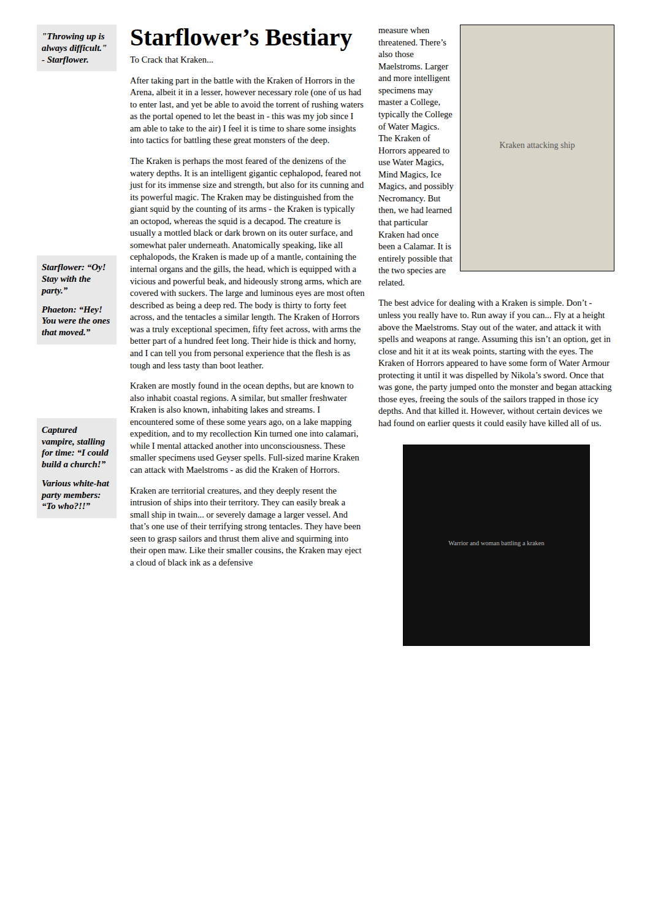"Throwing up is always difficult."
- Starflower.
Starflower: “Oy! Stay with the party.”
Phaeton: “Hey! You were the ones that moved.”
Captured vampire, stalling for time: “I could build a church!”
Various white-hat party members: “To who?!!”
Starflower’s Bestiary
To Crack that Kraken...
After taking part in the battle with the Kraken of Horrors in the Arena, albeit it in a lesser, however necessary role (one of us had to enter last, and yet be able to avoid the torrent of rushing waters as the portal opened to let the beast in - this was my job since I am able to take to the air) I feel it is time to share some insights into tactics for battling these great monsters of the deep.
The Kraken is perhaps the most feared of the denizens of the watery depths. It is an intelligent gigantic cephalopod, feared not just for its immense size and strength, but also for its cunning and its powerful magic. The Kraken may be distinguished from the giant squid by the counting of its arms - the Kraken is typically an octopod, whereas the squid is a decapod. The creature is usually a mottled black or dark brown on its outer surface, and somewhat paler underneath. Anatomically speaking, like all cephalopods, the Kraken is made up of a mantle, containing the internal organs and the gills, the head, which is equipped with a vicious and powerful beak, and hideously strong arms, which are covered with suckers. The large and luminous eyes are most often described as being a deep red. The body is thirty to forty feet across, and the tentacles a similar length. The Kraken of Horrors was a truly exceptional specimen, fifty feet across, with arms the better part of a hundred feet long. Their hide is thick and horny, and I can tell you from personal experience that the flesh is as tough and less tasty than boot leather.
Kraken are mostly found in the ocean depths, but are known to also inhabit coastal regions. A similar, but smaller freshwater Kraken is also known, inhabiting lakes and streams. I encountered some of these some years ago, on a lake mapping expedition, and to my recollection Kin turned one into calamari, while I mental attacked another into unconsciousness. These smaller specimens used Geyser spells. Full-sized marine Kraken can attack with Maelstroms - as did the Kraken of Horrors.
Kraken are territorial creatures, and they deeply resent the intrusion of ships into their territory. They can easily break a small ship in twain... or severely damage a larger vessel. And that’s one use of their terrifying strong tentacles. They have been seen to grasp sailors and thrust them alive and squirming into their open maw. Like their smaller cousins, the Kraken may eject a cloud of black ink as a defensive
measure when threatened. There’s also those Maelstroms. Larger and more intelligent specimens may master a College, typically the College of Water Magics. The Kraken of Horrors appeared to use Water Magics, Mind Magics, Ice Magics, and possibly Necromancy. But then, we had learned that particular Kraken had once been a Calamar. It is entirely possible that the two species are related.
The best advice for dealing with a Kraken is simple. Don’t - unless you really have to. Run away if you can... Fly at a height above the Maelstroms. Stay out of the water, and attack it with spells and weapons at range. Assuming this isn’t an option, get in close and hit it at its weak points, starting with the eyes. The Kraken of Horrors appeared to have some form of Water Armour protecting it until it was dispelled by Nikola’s sword. Once that was gone, the party jumped onto the monster and began attacking those eyes, freeing the souls of the sailors trapped in those icy depths. And that killed it. However, without certain devices we had found on earlier quests it could easily have killed all of us.